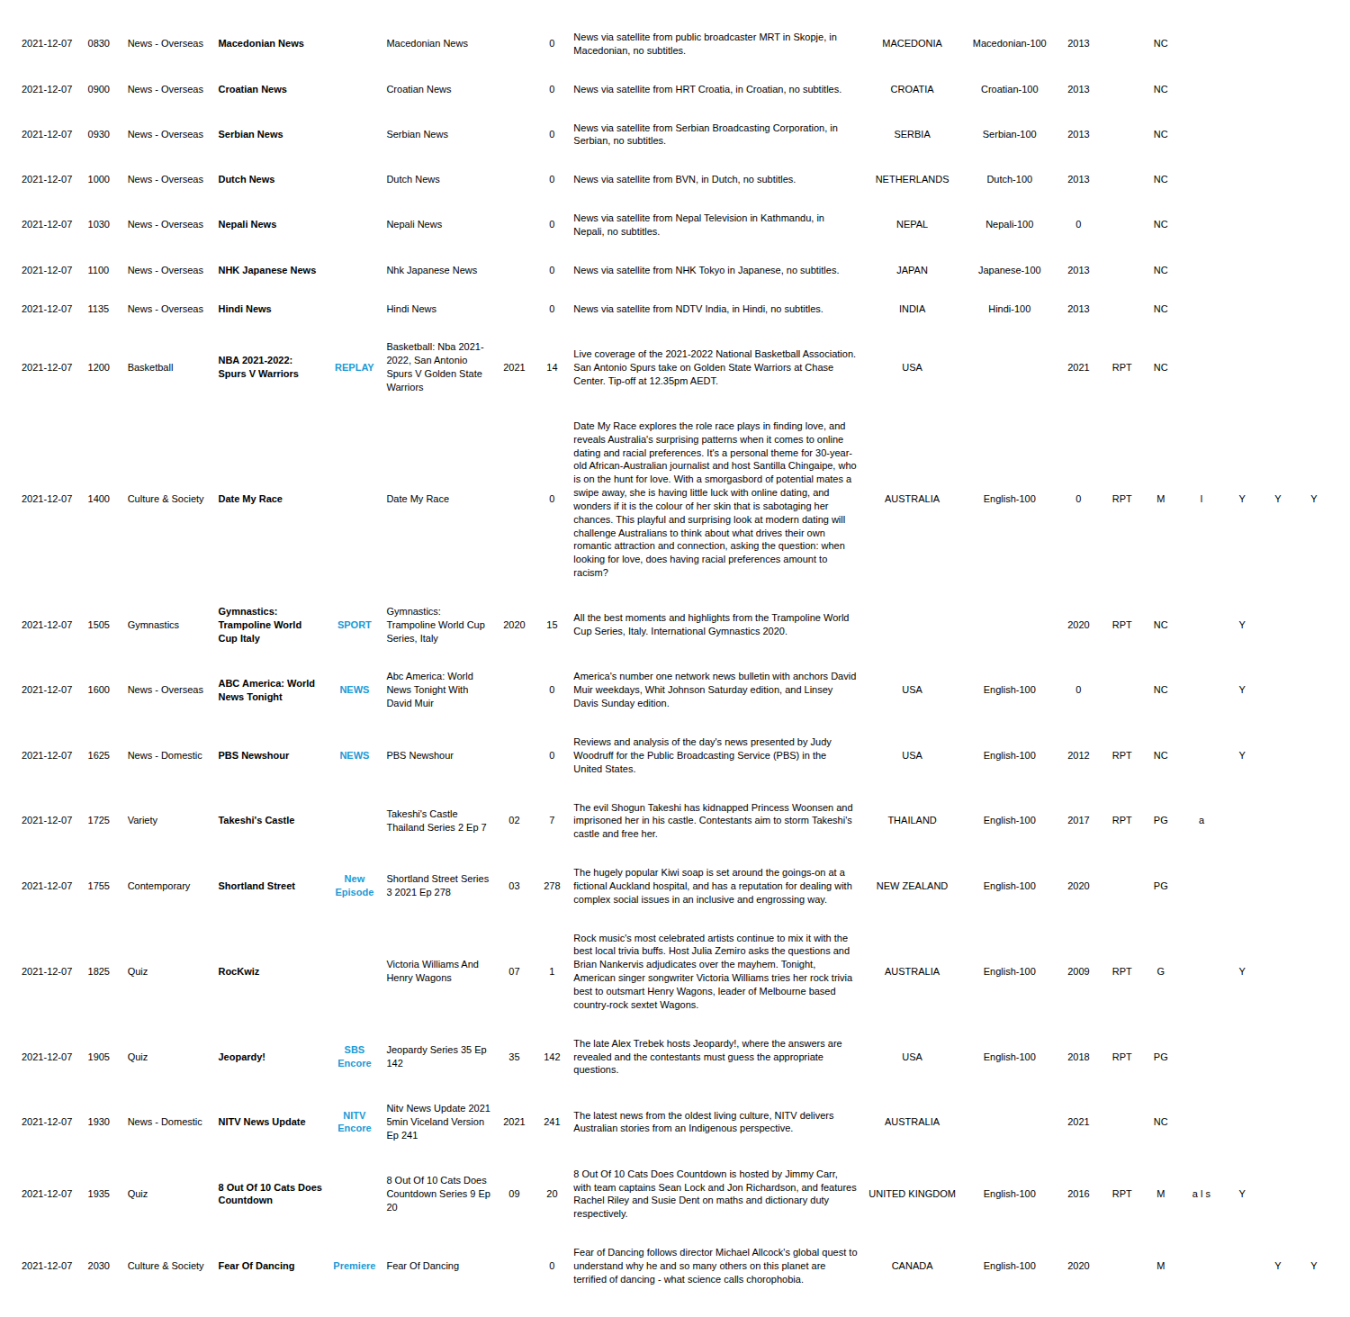| 2021-12-07 | 0830 | News - Overseas | Macedonian News | | Macedonian News | | 0 | News via satellite from public broadcaster MRT in Skopje, in Macedonian, no subtitles. | MACEDONIA | Macedonian-100 | 2013 | | NC | | | | |
| 2021-12-07 | 0900 | News - Overseas | Croatian News | | Croatian News | | 0 | News via satellite from HRT Croatia, in Croatian, no subtitles. | CROATIA | Croatian-100 | 2013 | | NC | | | | |
| 2021-12-07 | 0930 | News - Overseas | Serbian News | | Serbian News | | 0 | News via satellite from Serbian Broadcasting Corporation, in Serbian, no subtitles. | SERBIA | Serbian-100 | 2013 | | NC | | | | |
| 2021-12-07 | 1000 | News - Overseas | Dutch News | | Dutch News | | 0 | News via satellite from BVN, in Dutch, no subtitles. | NETHERLANDS | Dutch-100 | 2013 | | NC | | | | |
| 2021-12-07 | 1030 | News - Overseas | Nepali News | | Nepali News | | 0 | News via satellite from Nepal Television in Kathmandu, in Nepali, no subtitles. | NEPAL | Nepali-100 | 0 | | NC | | | | |
| 2021-12-07 | 1100 | News - Overseas | NHK Japanese News | | Nhk Japanese News | | 0 | News via satellite from NHK Tokyo in Japanese, no subtitles. | JAPAN | Japanese-100 | 2013 | | NC | | | | |
| 2021-12-07 | 1135 | News - Overseas | Hindi News | | Hindi News | | 0 | News via satellite from NDTV India, in Hindi, no subtitles. | INDIA | Hindi-100 | 2013 | | NC | | | | |
| 2021-12-07 | 1200 | Basketball | NBA 2021-2022: Spurs V Warriors | REPLAY | Basketball: Nba 2021-2022, San Antonio Spurs V Golden State Warriors | 2021 | 14 | Live coverage of the 2021-2022 National Basketball Association. San Antonio Spurs take on Golden State Warriors at Chase Center. Tip-off at 12.35pm AEDT. | USA | | 2021 | RPT | NC | | | | |
| 2021-12-07 | 1400 | Culture & Society | Date My Race | | Date My Race | | 0 | Date My Race explores the role race plays in finding love, and reveals Australia's surprising patterns when it comes to online dating and racial preferences. It's a personal theme for 30-year-old African-Australian journalist and host Santilla Chingaipe, who is on the hunt for love. With a smorgasbord of potential mates a swipe away, she is having little luck with online dating, and wonders if it is the colour of her skin that is sabotaging her chances. This playful and surprising look at modern dating will challenge Australians to think about what drives their own romantic attraction and connection, asking the question: when looking for love, does having racial preferences amount to racism? | AUSTRALIA | English-100 | 0 | RPT | M | l | Y | Y | Y |
| 2021-12-07 | 1505 | Gymnastics | Gymnastics: Trampoline World Cup Italy | SPORT | Gymnastics: Trampoline World Cup Series, Italy | 2020 | 15 | All the best moments and highlights from the Trampoline World Cup Series, Italy. International Gymnastics 2020. | | | 2020 | RPT | NC | | Y | | |
| 2021-12-07 | 1600 | News - Overseas | ABC America: World News Tonight | NEWS | Abc America: World News Tonight With David Muir | | 0 | America's number one network news bulletin with anchors David Muir weekdays, Whit Johnson Saturday edition, and Linsey Davis Sunday edition. | USA | English-100 | 0 | | NC | | Y | | |
| 2021-12-07 | 1625 | News - Domestic | PBS Newshour | NEWS | PBS Newshour | | 0 | Reviews and analysis of the day's news presented by Judy Woodruff for the Public Broadcasting Service (PBS) in the United States. | USA | English-100 | 2012 | RPT | NC | | Y | | |
| 2021-12-07 | 1725 | Variety | Takeshi's Castle | | Takeshi's Castle Thailand Series 2 Ep 7 | 02 | 7 | The evil Shogun Takeshi has kidnapped Princess Woonsen and imprisoned her in his castle. Contestants aim to storm Takeshi's castle and free her. | THAILAND | English-100 | 2017 | RPT | PG | a | | | |
| 2021-12-07 | 1755 | Contemporary | Shortland Street | New Episode | Shortland Street Series 3 2021 Ep 278 | 03 | 278 | The hugely popular Kiwi soap is set around the goings-on at a fictional Auckland hospital, and has a reputation for dealing with complex social issues in an inclusive and engrossing way. | NEW ZEALAND | English-100 | 2020 | | PG | | | | |
| 2021-12-07 | 1825 | Quiz | RocKwiz | | Victoria Williams And Henry Wagons | 07 | 1 | Rock music's most celebrated artists continue to mix it with the best local trivia buffs. Host Julia Zemiro asks the questions and Brian Nankervis adjudicates over the mayhem. Tonight, American singer songwriter Victoria Williams tries her rock trivia best to outsmart Henry Wagons, leader of Melbourne based country-rock sextet Wagons. | AUSTRALIA | English-100 | 2009 | RPT | G | | Y | | |
| 2021-12-07 | 1905 | Quiz | Jeopardy! | SBS Encore | Jeopardy Series 35 Ep 142 | 35 | 142 | The late Alex Trebek hosts Jeopardy!, where the answers are revealed and the contestants must guess the appropriate questions. | USA | English-100 | 2018 | RPT | PG | | | | |
| 2021-12-07 | 1930 | News - Domestic | NITV News Update | NITV Encore | Nitv News Update 2021 5min Viceland Version Ep 241 | 2021 | 241 | The latest news from the oldest living culture, NITV delivers Australian stories from an Indigenous perspective. | AUSTRALIA | | 2021 | | NC | | | | |
| 2021-12-07 | 1935 | Quiz | 8 Out Of 10 Cats Does Countdown | | 8 Out Of 10 Cats Does Countdown Series 9 Ep 20 | 09 | 20 | 8 Out Of 10 Cats Does Countdown is hosted by Jimmy Carr, with team captains Sean Lock and Jon Richardson, and features Rachel Riley and Susie Dent on maths and dictionary duty respectively. | UNITED KINGDOM | English-100 | 2016 | RPT | M | a l s | Y | | |
| 2021-12-07 | 2030 | Culture & Society | Fear Of Dancing | Premiere | Fear Of Dancing | | 0 | Fear of Dancing follows director Michael Allcock's global quest to understand why he and so many others on this planet are terrified of dancing - what science calls chorophobia. | CANADA | English-100 | 2020 | | M | | | Y | Y |